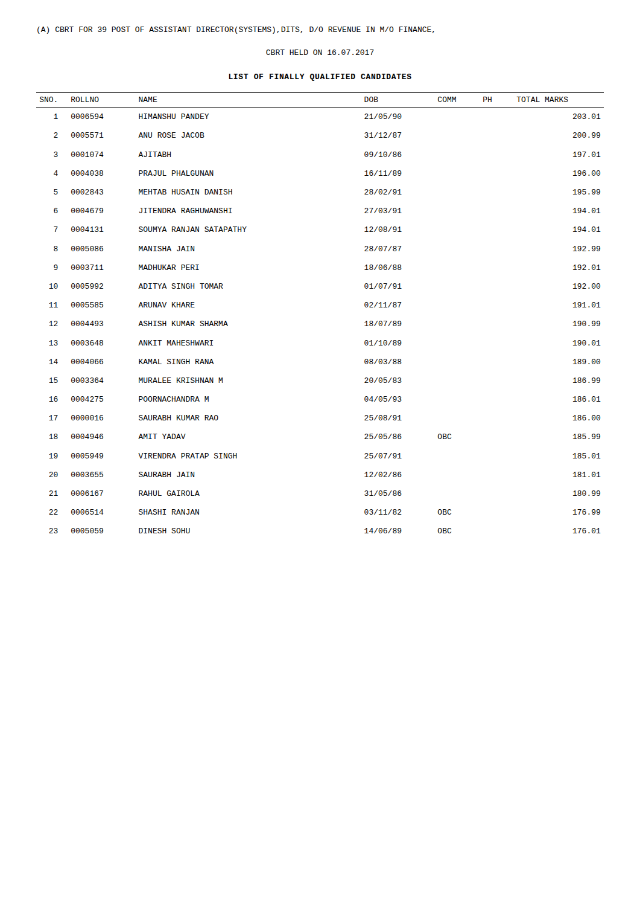(A) CBRT FOR 39 POST OF ASSISTANT DIRECTOR(SYSTEMS),DITS, D/O REVENUE IN M/O FINANCE,
CBRT HELD ON 16.07.2017
LIST OF FINALLY QUALIFIED CANDIDATES
| SNO. | ROLLNO | NAME | DOB | COMM | PH | TOTAL MARKS |
| --- | --- | --- | --- | --- | --- | --- |
| 1 | 0006594 | HIMANSHU PANDEY | 21/05/90 | | | 203.01 |
| 2 | 0005571 | ANU ROSE JACOB | 31/12/87 | | | 200.99 |
| 3 | 0001074 | AJITABH | 09/10/86 | | | 197.01 |
| 4 | 0004038 | PRAJUL PHALGUNAN | 16/11/89 | | | 196.00 |
| 5 | 0002843 | MEHTAB HUSAIN DANISH | 28/02/91 | | | 195.99 |
| 6 | 0004679 | JITENDRA RAGHUWANSHI | 27/03/91 | | | 194.01 |
| 7 | 0004131 | SOUMYA RANJAN SATAPATHY | 12/08/91 | | | 194.01 |
| 8 | 0005086 | MANISHA JAIN | 28/07/87 | | | 192.99 |
| 9 | 0003711 | MADHUKAR PERI | 18/06/88 | | | 192.01 |
| 10 | 0005992 | ADITYA SINGH TOMAR | 01/07/91 | | | 192.00 |
| 11 | 0005585 | ARUNAV KHARE | 02/11/87 | | | 191.01 |
| 12 | 0004493 | ASHISH KUMAR SHARMA | 18/07/89 | | | 190.99 |
| 13 | 0003648 | ANKIT MAHESHWARI | 01/10/89 | | | 190.01 |
| 14 | 0004066 | KAMAL SINGH RANA | 08/03/88 | | | 189.00 |
| 15 | 0003364 | MURALEE KRISHNAN M | 20/05/83 | | | 186.99 |
| 16 | 0004275 | POORNACHANDRA M | 04/05/93 | | | 186.01 |
| 17 | 0000016 | SAURABH KUMAR RAO | 25/08/91 | | | 186.00 |
| 18 | 0004946 | AMIT YADAV | 25/05/86 | OBC | | 185.99 |
| 19 | 0005949 | VIRENDRA PRATAP SINGH | 25/07/91 | | | 185.01 |
| 20 | 0003655 | SAURABH JAIN | 12/02/86 | | | 181.01 |
| 21 | 0006167 | RAHUL GAIROLA | 31/05/86 | | | 180.99 |
| 22 | 0006514 | SHASHI RANJAN | 03/11/82 | OBC | | 176.99 |
| 23 | 0005059 | DINESH SOHU | 14/06/89 | OBC | | 176.01 |